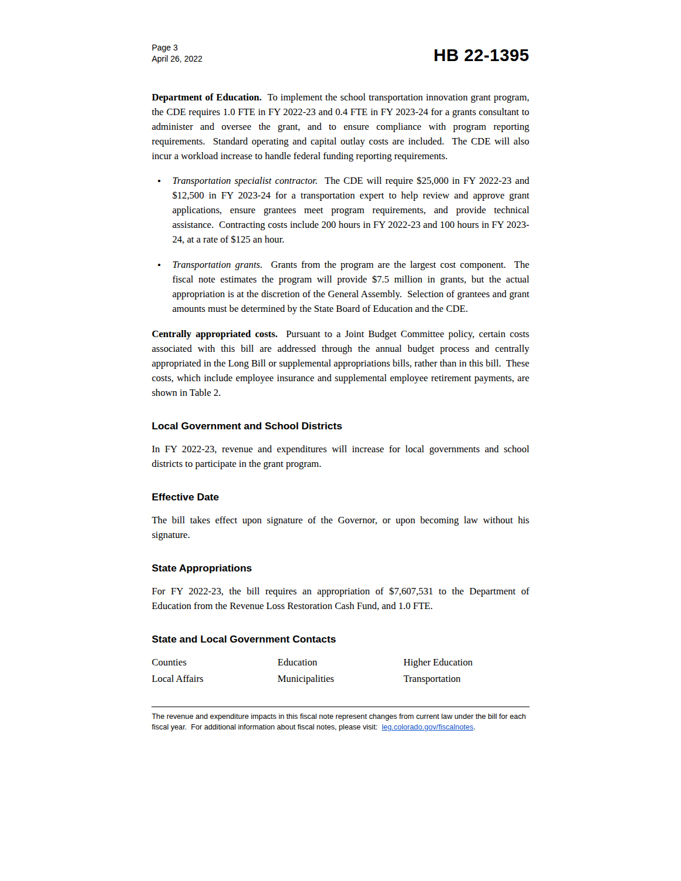Page 3
April 26, 2022
HB 22-1395
Department of Education. To implement the school transportation innovation grant program, the CDE requires 1.0 FTE in FY 2022-23 and 0.4 FTE in FY 2023-24 for a grants consultant to administer and oversee the grant, and to ensure compliance with program reporting requirements. Standard operating and capital outlay costs are included. The CDE will also incur a workload increase to handle federal funding reporting requirements.
Transportation specialist contractor. The CDE will require $25,000 in FY 2022-23 and $12,500 in FY 2023-24 for a transportation expert to help review and approve grant applications, ensure grantees meet program requirements, and provide technical assistance. Contracting costs include 200 hours in FY 2022-23 and 100 hours in FY 2023-24, at a rate of $125 an hour.
Transportation grants. Grants from the program are the largest cost component. The fiscal note estimates the program will provide $7.5 million in grants, but the actual appropriation is at the discretion of the General Assembly. Selection of grantees and grant amounts must be determined by the State Board of Education and the CDE.
Centrally appropriated costs. Pursuant to a Joint Budget Committee policy, certain costs associated with this bill are addressed through the annual budget process and centrally appropriated in the Long Bill or supplemental appropriations bills, rather than in this bill. These costs, which include employee insurance and supplemental employee retirement payments, are shown in Table 2.
Local Government and School Districts
In FY 2022-23, revenue and expenditures will increase for local governments and school districts to participate in the grant program.
Effective Date
The bill takes effect upon signature of the Governor, or upon becoming law without his signature.
State Appropriations
For FY 2022-23, the bill requires an appropriation of $7,607,531 to the Department of Education from the Revenue Loss Restoration Cash Fund, and 1.0 FTE.
State and Local Government Contacts
| Counties | Education | Higher Education |
| Local Affairs | Municipalities | Transportation |
The revenue and expenditure impacts in this fiscal note represent changes from current law under the bill for each fiscal year. For additional information about fiscal notes, please visit: leg.colorado.gov/fiscalnotes.